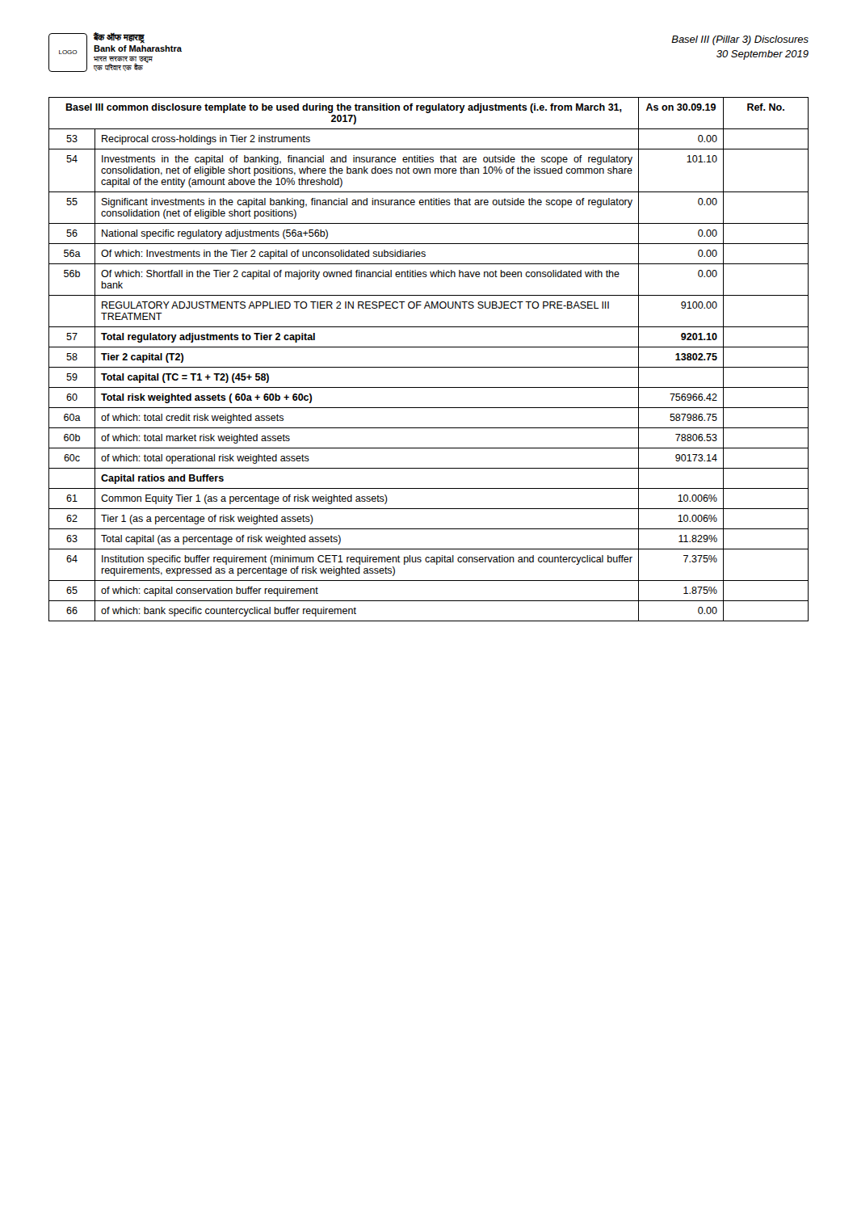LOGO
बैंक ऑफ महाराष्ट्र
Bank of Maharashtra
भारत सरकार का उद्यम
एक परिवार एक बैंक
Basel III (Pillar 3) Disclosures
30 September 2019
| Basel III common disclosure template to be used during the transition of regulatory adjustments (i.e. from March 31, 2017) | As on 30.09.19 | Ref. No. |
| --- | --- | --- |
| 53 | Reciprocal cross-holdings in Tier 2 instruments | 0.00 | |
| 54 | Investments in the capital of banking, financial and insurance entities that are outside the scope of regulatory consolidation, net of eligible short positions, where the bank does not own more than 10% of the issued common share capital of the entity (amount above the 10% threshold) | 101.10 | |
| 55 | Significant investments in the capital banking, financial and insurance entities that are outside the scope of regulatory consolidation (net of eligible short positions) | 0.00 | |
| 56 | National specific regulatory adjustments (56a+56b) | 0.00 | |
| 56a | Of which: Investments in the Tier 2 capital of unconsolidated subsidiaries | 0.00 | |
| 56b | Of which: Shortfall in the Tier 2 capital of majority owned financial entities which have not been consolidated with the bank | 0.00 | |
| | REGULATORY ADJUSTMENTS APPLIED TO TIER 2 IN RESPECT OF AMOUNTS SUBJECT TO PRE-BASEL III TREATMENT | 9100.00 | |
| 57 | Total regulatory adjustments to Tier 2 capital | 9201.10 | |
| 58 | Tier 2 capital (T2) | 13802.75 | |
| 59 | Total capital (TC = T1 + T2) (45+ 58) | | |
| 60 | Total risk weighted assets ( 60a + 60b + 60c) | 756966.42 | |
| 60a | of which: total credit risk weighted assets | 587986.75 | |
| 60b | of which: total market risk weighted assets | 78806.53 | |
| 60c | of which: total operational risk weighted assets | 90173.14 | |
| | Capital ratios and Buffers | | |
| 61 | Common Equity Tier 1 (as a percentage of risk weighted assets) | 10.006% | |
| 62 | Tier 1 (as a percentage of risk weighted assets) | 10.006% | |
| 63 | Total capital (as a percentage of risk weighted assets) | 11.829% | |
| 64 | Institution specific buffer requirement (minimum CET1 requirement plus capital conservation and countercyclical buffer requirements, expressed as a percentage of risk weighted assets) | 7.375% | |
| 65 | of which: capital conservation buffer requirement | 1.875% | |
| 66 | of which: bank specific countercyclical buffer requirement | 0.00 | |